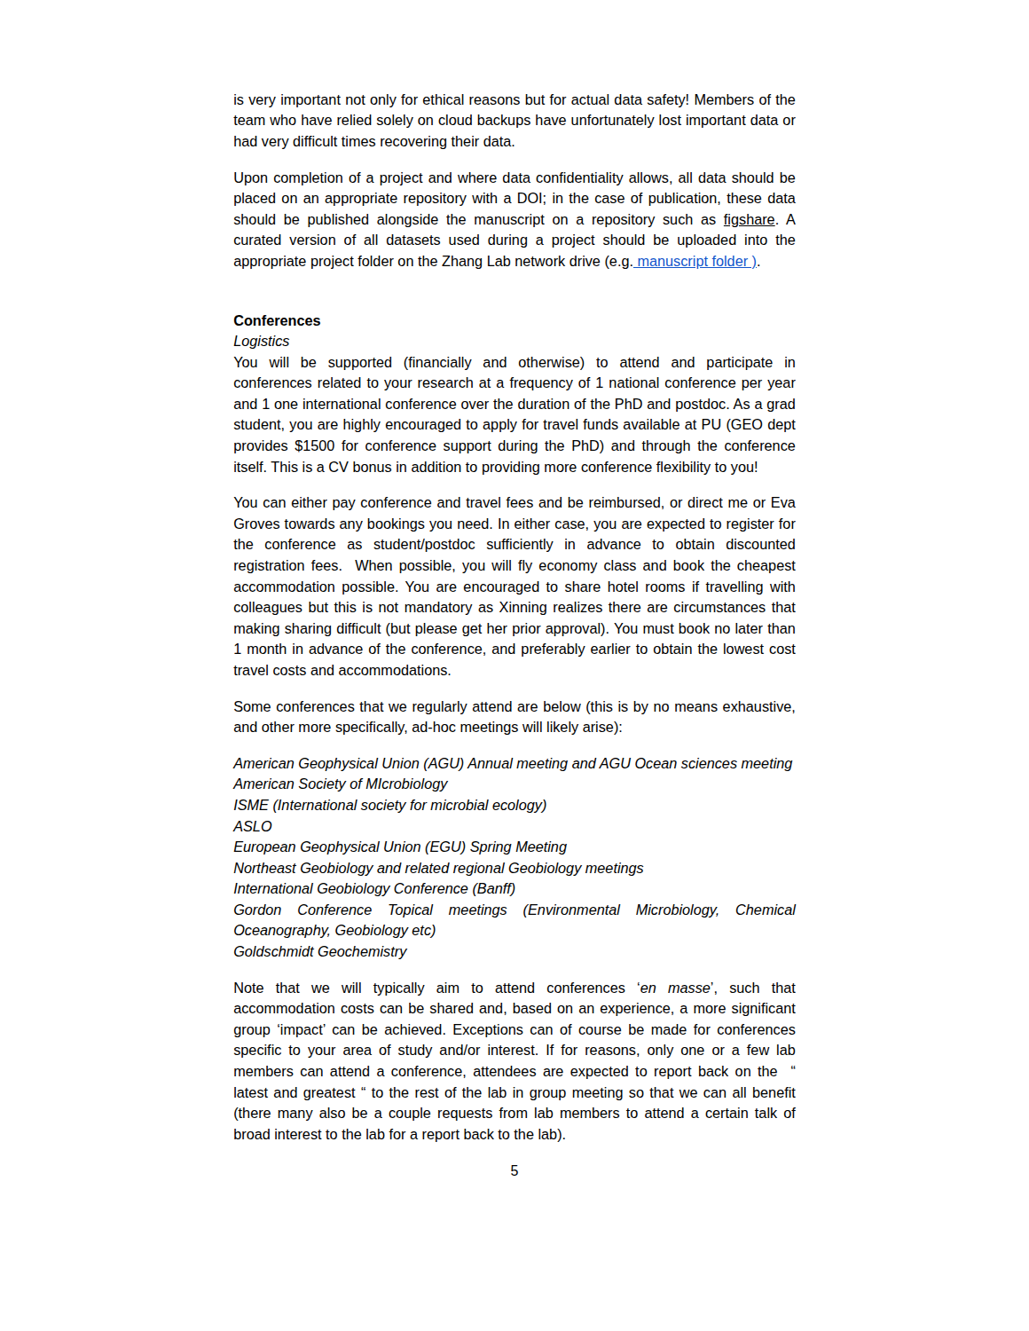is very important not only for ethical reasons but for actual data safety! Members of the team who have relied solely on cloud backups have unfortunately lost important data or had very difficult times recovering their data.
Upon completion of a project and where data confidentiality allows, all data should be placed on an appropriate repository with a DOI; in the case of publication, these data should be published alongside the manuscript on a repository such as figshare. A curated version of all datasets used during a project should be uploaded into the appropriate project folder on the Zhang Lab network drive (e.g. manuscript folder ).
Conferences
Logistics
You will be supported (financially and otherwise) to attend and participate in conferences related to your research at a frequency of 1 national conference per year and 1 one international conference over the duration of the PhD and postdoc. As a grad student, you are highly encouraged to apply for travel funds available at PU (GEO dept provides $1500 for conference support during the PhD) and through the conference itself. This is a CV bonus in addition to providing more conference flexibility to you!
You can either pay conference and travel fees and be reimbursed, or direct me or Eva Groves towards any bookings you need. In either case, you are expected to register for the conference as student/postdoc sufficiently in advance to obtain discounted registration fees. When possible, you will fly economy class and book the cheapest accommodation possible. You are encouraged to share hotel rooms if travelling with colleagues but this is not mandatory as Xinning realizes there are circumstances that making sharing difficult (but please get her prior approval). You must book no later than 1 month in advance of the conference, and preferably earlier to obtain the lowest cost travel costs and accommodations.
Some conferences that we regularly attend are below (this is by no means exhaustive, and other more specifically, ad-hoc meetings will likely arise):
American Geophysical Union (AGU) Annual meeting and AGU Ocean sciences meeting
American Society of MIcrobiology
ISME (International society for microbial ecology)
ASLO
European Geophysical Union (EGU) Spring Meeting
Northeast Geobiology and related regional Geobiology meetings
International Geobiology Conference (Banff)
Gordon Conference Topical meetings (Environmental Microbiology, Chemical Oceanography, Geobiology etc)
Goldschmidt Geochemistry
Note that we will typically aim to attend conferences ‘en masse’, such that accommodation costs can be shared and, based on an experience, a more significant group ‘impact’ can be achieved. Exceptions can of course be made for conferences specific to your area of study and/or interest. If for reasons, only one or a few lab members can attend a conference, attendees are expected to report back on the “ latest and greatest “ to the rest of the lab in group meeting so that we can all benefit (there many also be a couple requests from lab members to attend a certain talk of broad interest to the lab for a report back to the lab).
5